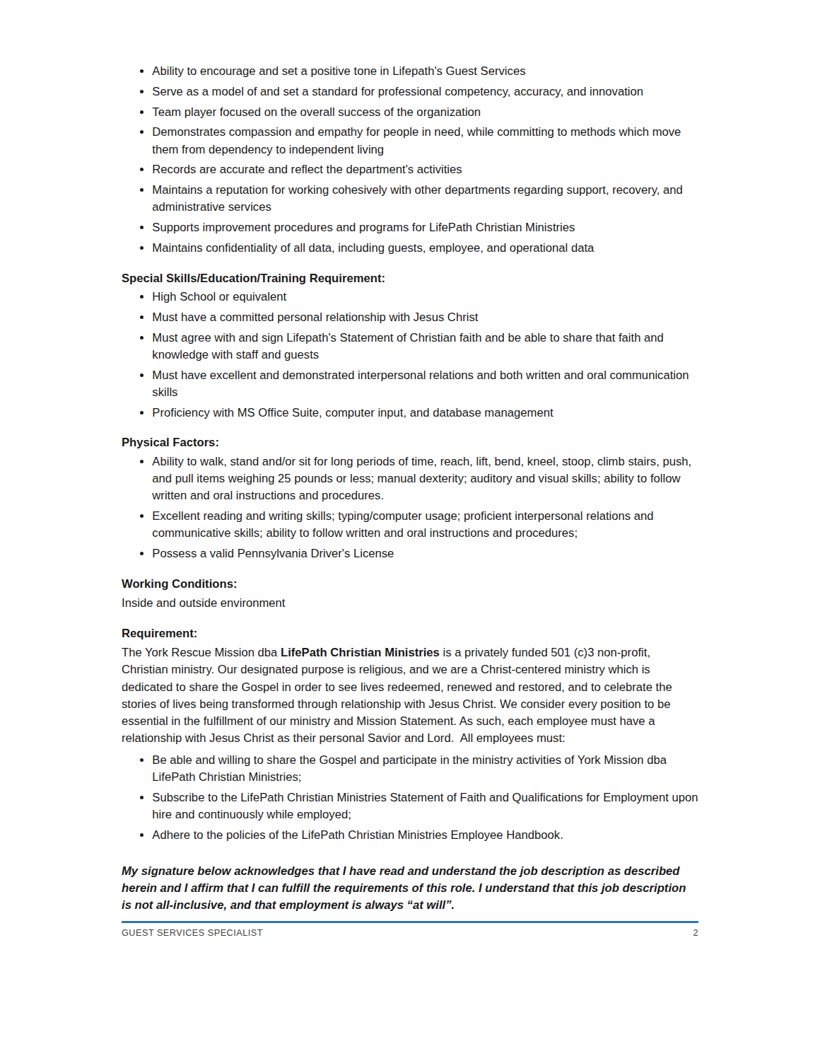Ability to encourage and set a positive tone in Lifepath's Guest Services
Serve as a model of and set a standard for professional competency, accuracy, and innovation
Team player focused on the overall success of the organization
Demonstrates compassion and empathy for people in need, while committing to methods which move them from dependency to independent living
Records are accurate and reflect the department's activities
Maintains a reputation for working cohesively with other departments regarding support, recovery, and administrative services
Supports improvement procedures and programs for LifePath Christian Ministries
Maintains confidentiality of all data, including guests, employee, and operational data
Special Skills/Education/Training Requirement:
High School or equivalent
Must have a committed personal relationship with Jesus Christ
Must agree with and sign Lifepath's Statement of Christian faith and be able to share that faith and knowledge with staff and guests
Must have excellent and demonstrated interpersonal relations and both written and oral communication skills
Proficiency with MS Office Suite, computer input, and database management
Physical Factors:
Ability to walk, stand and/or sit for long periods of time, reach, lift, bend, kneel, stoop, climb stairs, push, and pull items weighing 25 pounds or less; manual dexterity; auditory and visual skills; ability to follow written and oral instructions and procedures.
Excellent reading and writing skills; typing/computer usage; proficient interpersonal relations and communicative skills; ability to follow written and oral instructions and procedures;
Possess a valid Pennsylvania Driver's License
Working Conditions:
Inside and outside environment
Requirement:
The York Rescue Mission dba LifePath Christian Ministries is a privately funded 501 (c)3 non-profit, Christian ministry. Our designated purpose is religious, and we are a Christ-centered ministry which is dedicated to share the Gospel in order to see lives redeemed, renewed and restored, and to celebrate the stories of lives being transformed through relationship with Jesus Christ. We consider every position to be essential in the fulfillment of our ministry and Mission Statement. As such, each employee must have a relationship with Jesus Christ as their personal Savior and Lord. All employees must:
Be able and willing to share the Gospel and participate in the ministry activities of York Mission dba LifePath Christian Ministries;
Subscribe to the LifePath Christian Ministries Statement of Faith and Qualifications for Employment upon hire and continuously while employed;
Adhere to the policies of the LifePath Christian Ministries Employee Handbook.
My signature below acknowledges that I have read and understand the job description as described herein and I affirm that I can fulfill the requirements of this role. I understand that this job description is not all-inclusive, and that employment is always “at will”.
GUEST SERVICES SPECIALIST 2